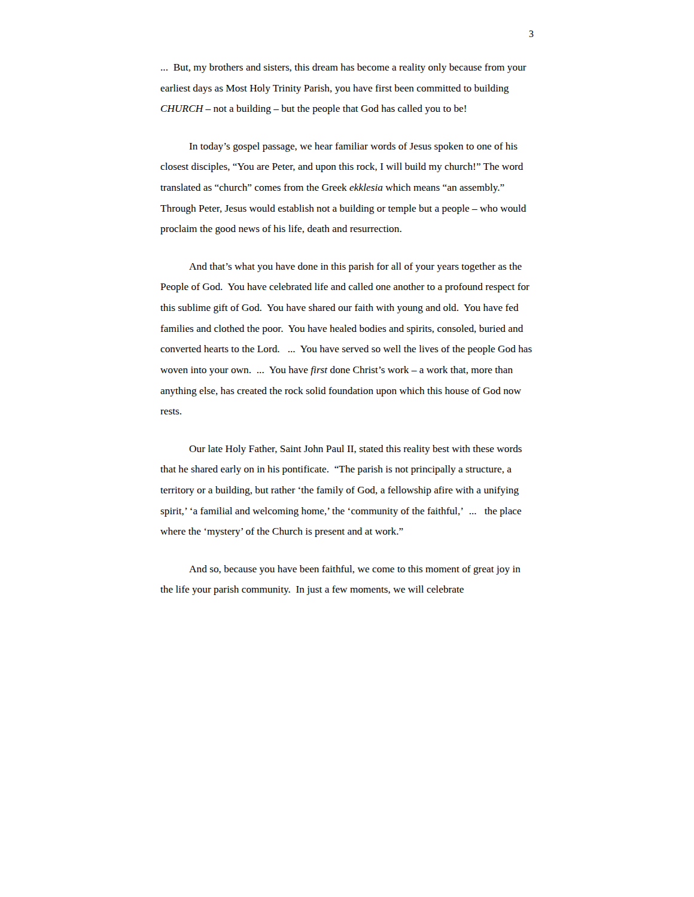3
... But, my brothers and sisters, this dream has become a reality only because from your earliest days as Most Holy Trinity Parish, you have first been committed to building CHURCH – not a building – but the people that God has called you to be!
In today’s gospel passage, we hear familiar words of Jesus spoken to one of his closest disciples, “You are Peter, and upon this rock, I will build my church!” The word translated as “church” comes from the Greek ekklesia which means “an assembly.” Through Peter, Jesus would establish not a building or temple but a people – who would proclaim the good news of his life, death and resurrection.
And that’s what you have done in this parish for all of your years together as the People of God. You have celebrated life and called one another to a profound respect for this sublime gift of God. You have shared our faith with young and old. You have fed families and clothed the poor. You have healed bodies and spirits, consoled, buried and converted hearts to the Lord. ... You have served so well the lives of the people God has woven into your own. ... You have first done Christ’s work – a work that, more than anything else, has created the rock solid foundation upon which this house of God now rests.
Our late Holy Father, Saint John Paul II, stated this reality best with these words that he shared early on in his pontificate. “The parish is not principally a structure, a territory or a building, but rather ‘the family of God, a fellowship afire with a unifying spirit,’ ‘a familial and welcoming home,’ the ‘community of the faithful,’ ... the place where the ‘mystery’ of the Church is present and at work.”
And so, because you have been faithful, we come to this moment of great joy in the life your parish community. In just a few moments, we will celebrate